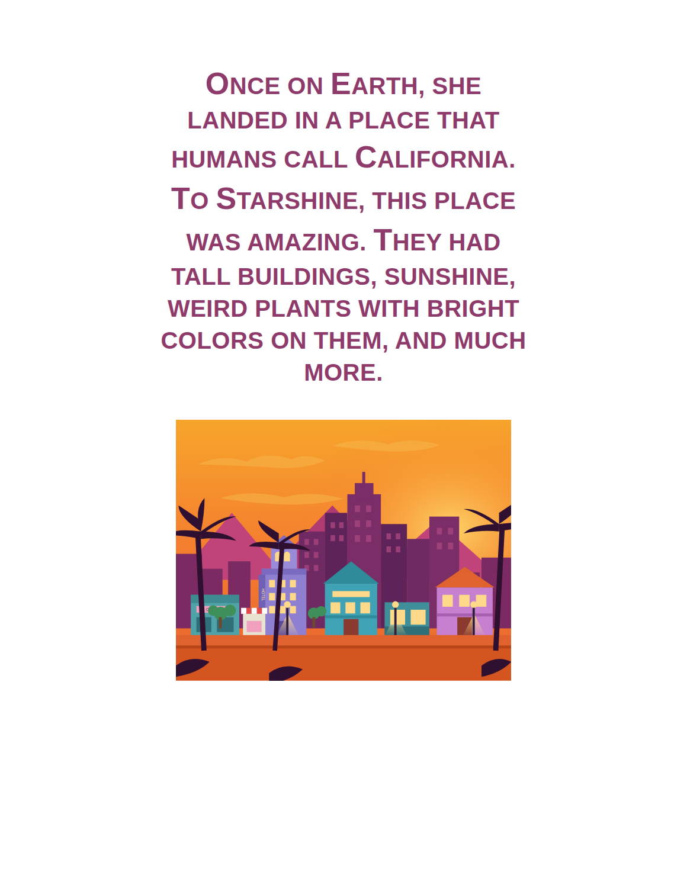Once on Earth, she landed in a place that humans call California. To Starshine, this place was amazing. They had tall buildings, sunshine, weird plants with bright colors on them, and much more.
A colorful California street at sunset Cartoon illustration of a sunset sky over pink mountains and tall city buildings, with palm trees, a coffee shop, a hotel, and bright houses lit by street lamps. CoffeeLife HOTEL